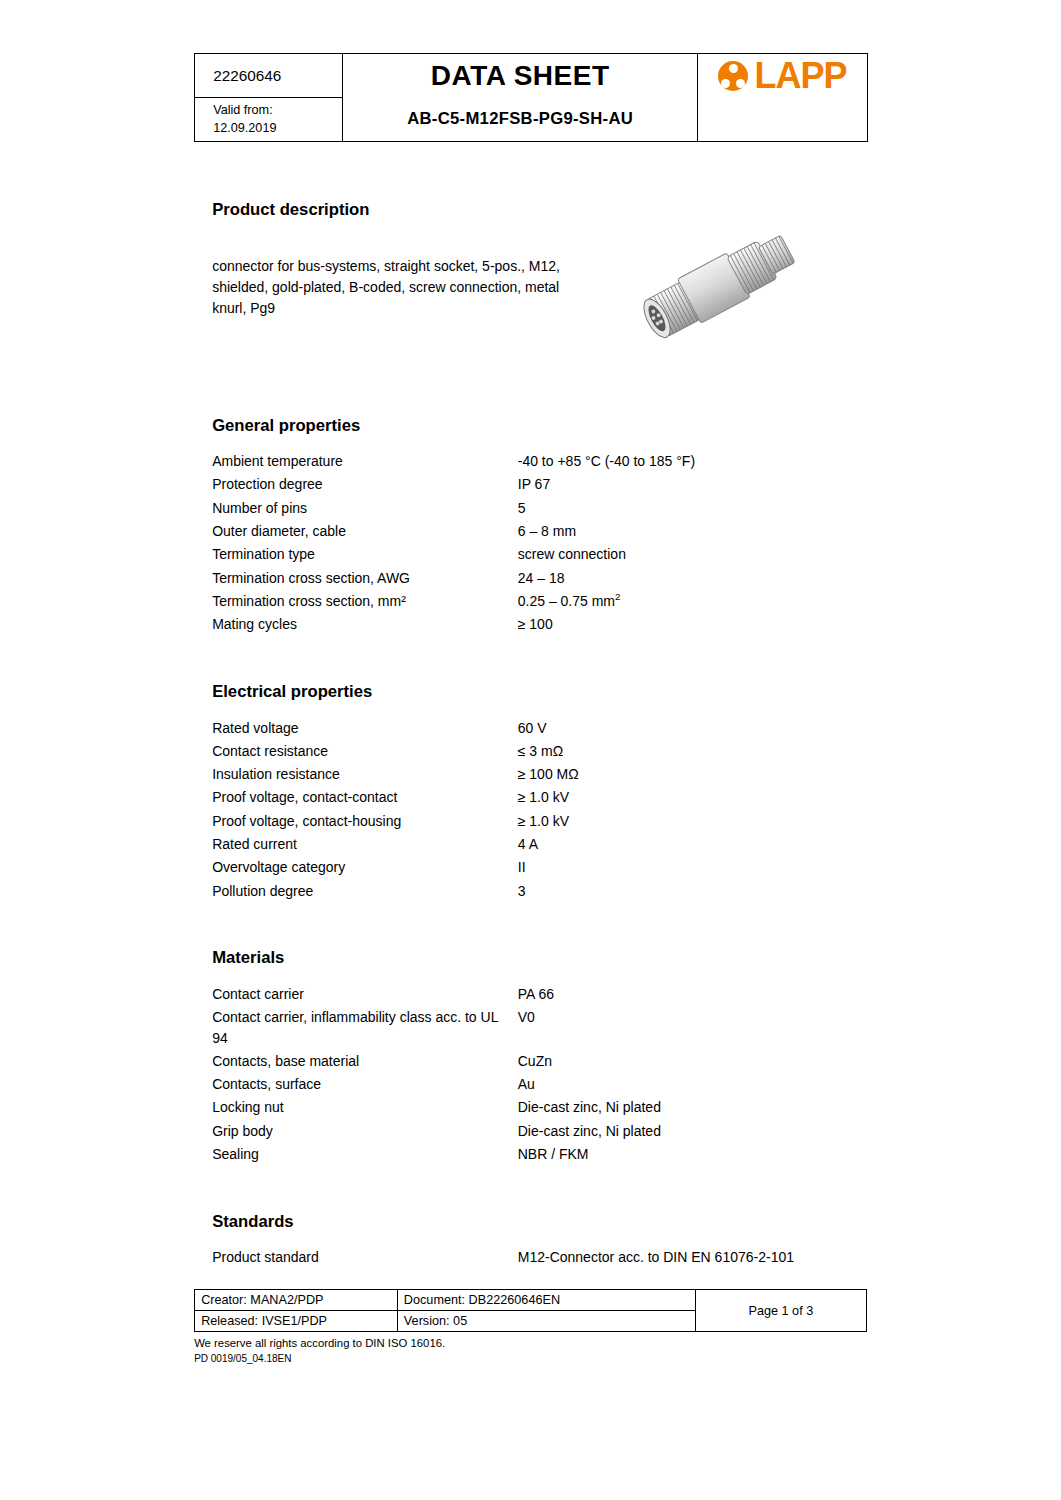22260646
DATA SHEET
LAPP
Valid from:
12.09.2019
AB-C5-M12FSB-PG9-SH-AU
Product description
connector for bus-systems, straight socket, 5-pos., M12, shielded, gold-plated, B-coded, screw connection, metal knurl, Pg9
General properties
| Ambient temperature | -40 to +85 °C (-40 to 185 °F) |
| Protection degree | IP 67 |
| Number of pins | 5 |
| Outer diameter, cable | 6 – 8 mm |
| Termination type | screw connection |
| Termination cross section, AWG | 24 – 18 |
| Termination cross section, mm² | 0.25 – 0.75 mm 2 |
| Mating cycles | ≥ 100 |
Electrical properties
| Rated voltage | 60 V |
| Contact resistance | ≤ 3 mΩ |
| Insulation resistance | ≥ 100 MΩ |
| Proof voltage, contact-contact | ≥ 1.0 kV |
| Proof voltage, contact-housing | ≥ 1.0 kV |
| Rated current | 4 A |
| Overvoltage category | II |
| Pollution degree | 3 |
Materials
| Contact carrier | PA 66 |
| Contact carrier, inflammability class acc. to UL 94 | V0 |
| Contacts, base material | CuZn |
| Contacts, surface | Au |
| Locking nut | Die-cast zinc, Ni plated |
| Grip body | Die-cast zinc, Ni plated |
| Sealing | NBR / FKM |
Standards
| Product standard | M12-Connector acc. to DIN EN 61076-2-101 |
| Creator: MANA2/PDP | Document: DB22260646EN | Page 1 of 3 |
| Released: IVSE1/PDP | Version: 05 |
We reserve all rights according to DIN ISO 16016.
PD 0019/05_04.18EN